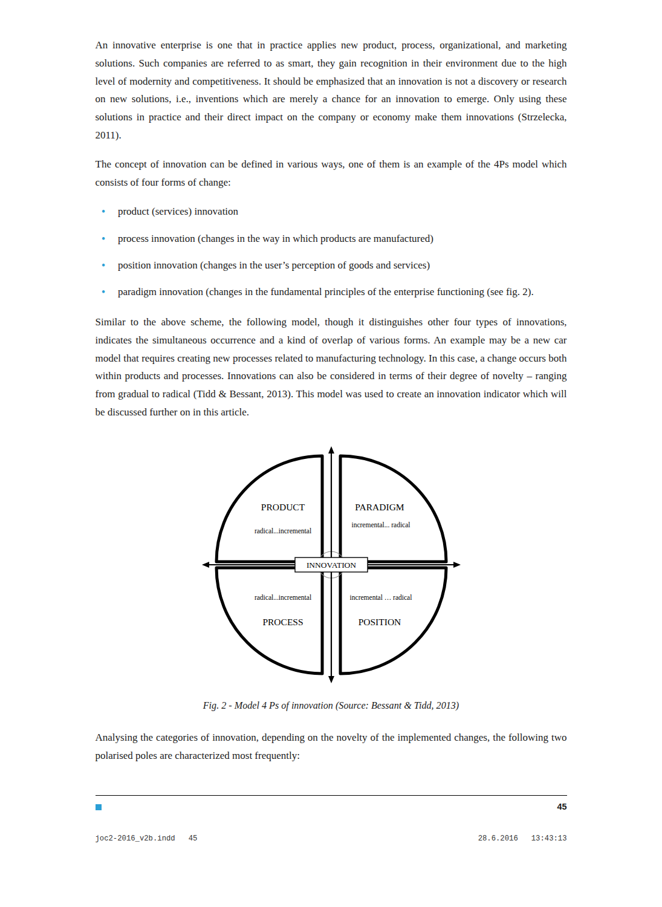An innovative enterprise is one that in practice applies new product, process, organizational, and marketing solutions. Such companies are referred to as smart, they gain recognition in their environment due to the high level of modernity and competitiveness. It should be emphasized that an innovation is not a discovery or research on new solutions, i.e., inventions which are merely a chance for an innovation to emerge. Only using these solutions in practice and their direct impact on the company or economy make them innovations (Strzelecka, 2011).
The concept of innovation can be defined in various ways, one of them is an example of the 4Ps model which consists of four forms of change:
product (services) innovation
process innovation (changes in the way in which products are manufactured)
position innovation (changes in the user’s perception of goods and services)
paradigm innovation (changes in the fundamental principles of the enterprise functioning (see fig. 2).
Similar to the above scheme, the following model, though it distinguishes other four types of innovations, indicates the simultaneous occurrence and a kind of overlap of various forms. An example may be a new car model that requires creating new processes related to manufacturing technology. In this case, a change occurs both within products and processes. Innovations can also be considered in terms of their degree of novelty – ranging from gradual to radical (Tidd & Bessant, 2013). This model was used to create an innovation indicator which will be discussed further on in this article.
INNOVATION PRODUCT PARADIGM PROCESS POSITION radical...incremental incremental... radical radical...incremental incremental … radical
Fig. 2 - Model 4 Ps of innovation (Source: Bessant & Tidd, 2013)
Analysing the categories of innovation, depending on the novelty of the implemented changes, the following two polarised poles are characterized most frequently:
45
joc2-2016_v2b.indd 45 28.6.2016 13:43:13